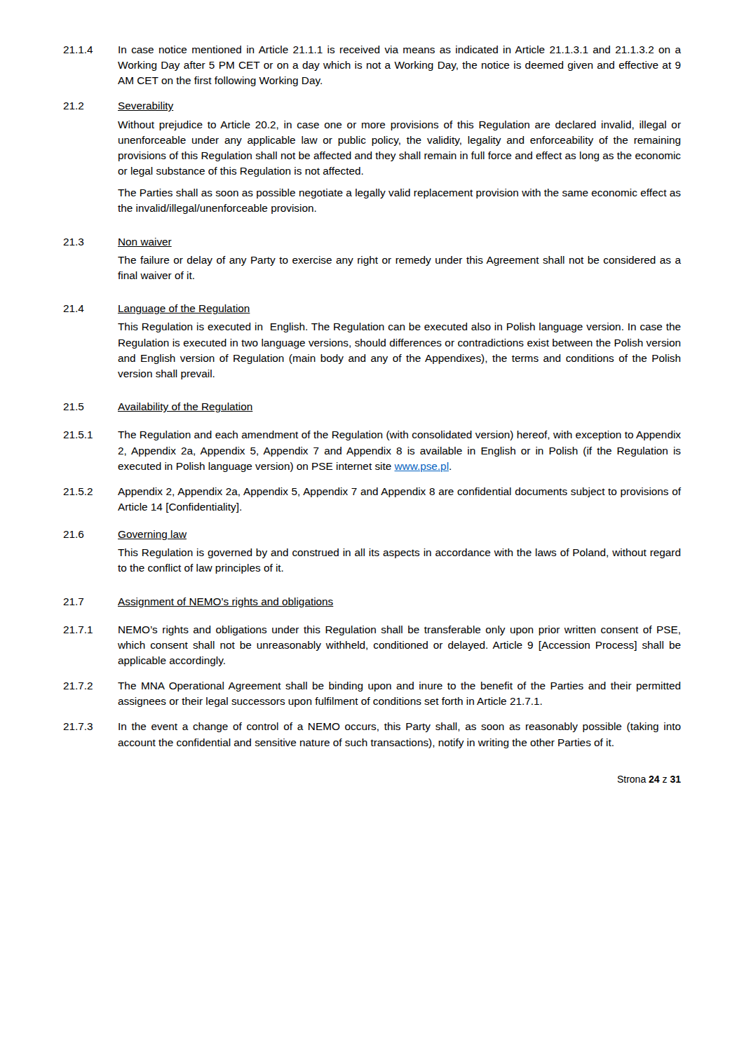21.1.4
In case notice mentioned in Article 21.1.1 is received via means as indicated in Article 21.1.3.1 and 21.1.3.2 on a Working Day after 5 PM CET or on a day which is not a Working Day, the notice is deemed given and effective at 9 AM CET on the first following Working Day.
21.2
Severability
Without prejudice to Article 20.2, in case one or more provisions of this Regulation are declared invalid, illegal or unenforceable under any applicable law or public policy, the validity, legality and enforceability of the remaining provisions of this Regulation shall not be affected and they shall remain in full force and effect as long as the economic or legal substance of this Regulation is not affected.
The Parties shall as soon as possible negotiate a legally valid replacement provision with the same economic effect as the invalid/illegal/unenforceable provision.
21.3
Non waiver
The failure or delay of any Party to exercise any right or remedy under this Agreement shall not be considered as a final waiver of it.
21.4
Language of the Regulation
This Regulation is executed in English. The Regulation can be executed also in Polish language version. In case the Regulation is executed in two language versions, should differences or contradictions exist between the Polish version and English version of Regulation (main body and any of the Appendixes), the terms and conditions of the Polish version shall prevail.
21.5
Availability of the Regulation
21.5.1
The Regulation and each amendment of the Regulation (with consolidated version) hereof, with exception to Appendix 2, Appendix 2a, Appendix 5, Appendix 7 and Appendix 8 is available in English or in Polish (if the Regulation is executed in Polish language version) on PSE internet site www.pse.pl.
21.5.2
Appendix 2, Appendix 2a, Appendix 5, Appendix 7 and Appendix 8 are confidential documents subject to provisions of Article 14 [Confidentiality].
21.6
Governing law
This Regulation is governed by and construed in all its aspects in accordance with the laws of Poland, without regard to the conflict of law principles of it.
21.7
Assignment of NEMO’s rights and obligations
21.7.1
NEMO’s rights and obligations under this Regulation shall be transferable only upon prior written consent of PSE, which consent shall not be unreasonably withheld, conditioned or delayed. Article 9 [Accession Process] shall be applicable accordingly.
21.7.2
The MNA Operational Agreement shall be binding upon and inure to the benefit of the Parties and their permitted assignees or their legal successors upon fulfilment of conditions set forth in Article 21.7.1.
21.7.3
In the event a change of control of a NEMO occurs, this Party shall, as soon as reasonably possible (taking into account the confidential and sensitive nature of such transactions), notify in writing the other Parties of it.
Strona 24 z 31